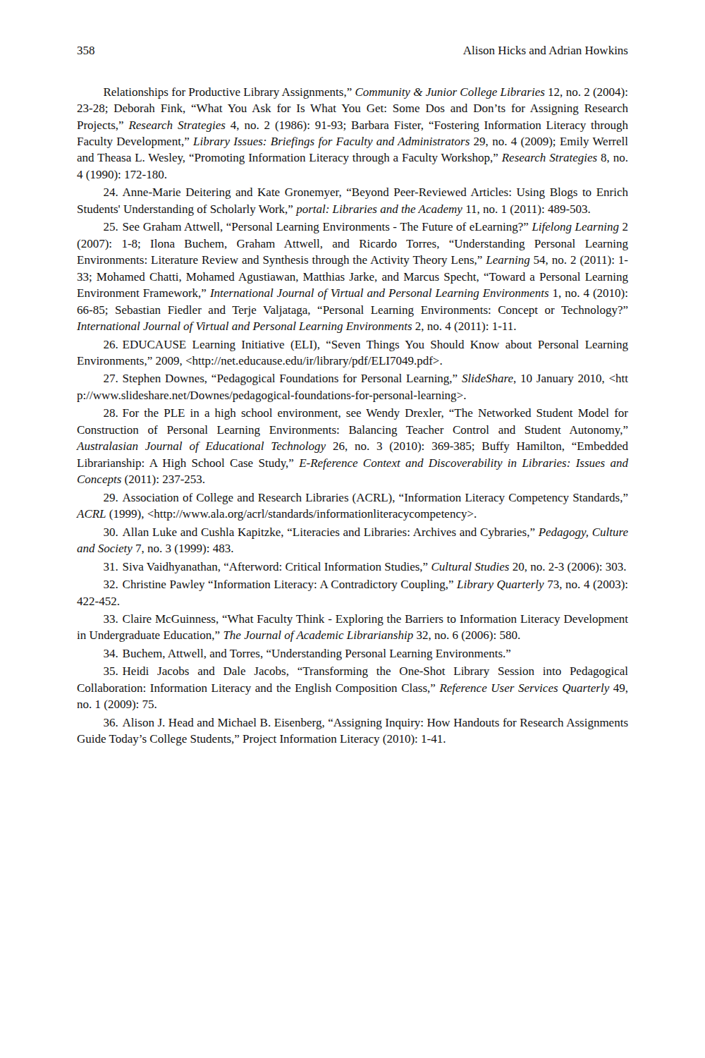358 Alison Hicks and Adrian Howkins
Relationships for Productive Library Assignments,” Community & Junior College Libraries 12, no. 2 (2004): 23-28; Deborah Fink, “What You Ask for Is What You Get: Some Dos and Don’ts for Assigning Research Projects,” Research Strategies 4, no. 2 (1986): 91-93; Barbara Fister, “Fostering Information Literacy through Faculty Development,” Library Issues: Briefings for Faculty and Administrators 29, no. 4 (2009); Emily Werrell and Theasa L. Wesley, “Promoting Information Literacy through a Faculty Workshop,” Research Strategies 8, no. 4 (1990): 172-180.
24. Anne-Marie Deitering and Kate Gronemyer, “Beyond Peer-Reviewed Articles: Using Blogs to Enrich Students' Understanding of Scholarly Work,” portal: Libraries and the Academy 11, no. 1 (2011): 489-503.
25. See Graham Attwell, “Personal Learning Environments - The Future of eLearning?” Lifelong Learning 2 (2007): 1-8; Ilona Buchem, Graham Attwell, and Ricardo Torres, “Understanding Personal Learning Environments: Literature Review and Synthesis through the Activity Theory Lens,” Learning 54, no. 2 (2011): 1-33; Mohamed Chatti, Mohamed Agustiawan, Matthias Jarke, and Marcus Specht, “Toward a Personal Learning Environment Framework,” International Journal of Virtual and Personal Learning Environments 1, no. 4 (2010): 66-85; Sebastian Fiedler and Terje Valjataga, “Personal Learning Environments: Concept or Technology?” International Journal of Virtual and Personal Learning Environments 2, no. 4 (2011): 1-11.
26. EDUCAUSE Learning Initiative (ELI), “Seven Things You Should Know about Personal Learning Environments,” 2009, <http://net.educause.edu/ir/library/pdf/ELI7049.pdf>.
27. Stephen Downes, “Pedagogical Foundations for Personal Learning,” SlideShare, 10 January 2010, <http://www.slideshare.net/Downes/pedagogical-foundations-for-personal-learning>.
28. For the PLE in a high school environment, see Wendy Drexler, “The Networked Student Model for Construction of Personal Learning Environments: Balancing Teacher Control and Student Autonomy,” Australasian Journal of Educational Technology 26, no. 3 (2010): 369-385; Buffy Hamilton, “Embedded Librarianship: A High School Case Study,” E-Reference Context and Discoverability in Libraries: Issues and Concepts (2011): 237-253.
29. Association of College and Research Libraries (ACRL), “Information Literacy Competency Standards,” ACRL (1999), <http://www.ala.org/acrl/standards/informationliteracycompetency>.
30. Allan Luke and Cushla Kapitzke, “Literacies and Libraries: Archives and Cybraries,” Pedagogy, Culture and Society 7, no. 3 (1999): 483.
31. Siva Vaidhyanathan, “Afterword: Critical Information Studies,” Cultural Studies 20, no. 2-3 (2006): 303.
32. Christine Pawley “Information Literacy: A Contradictory Coupling,” Library Quarterly 73, no. 4 (2003): 422-452.
33. Claire McGuinness, “What Faculty Think - Exploring the Barriers to Information Literacy Development in Undergraduate Education,” The Journal of Academic Librarianship 32, no. 6 (2006): 580.
34. Buchem, Attwell, and Torres, “Understanding Personal Learning Environments.”
35. Heidi Jacobs and Dale Jacobs, “Transforming the One-Shot Library Session into Pedagogical Collaboration: Information Literacy and the English Composition Class,” Reference User Services Quarterly 49, no. 1 (2009): 75.
36. Alison J. Head and Michael B. Eisenberg, “Assigning Inquiry: How Handouts for Research Assignments Guide Today’s College Students,” Project Information Literacy (2010): 1-41.